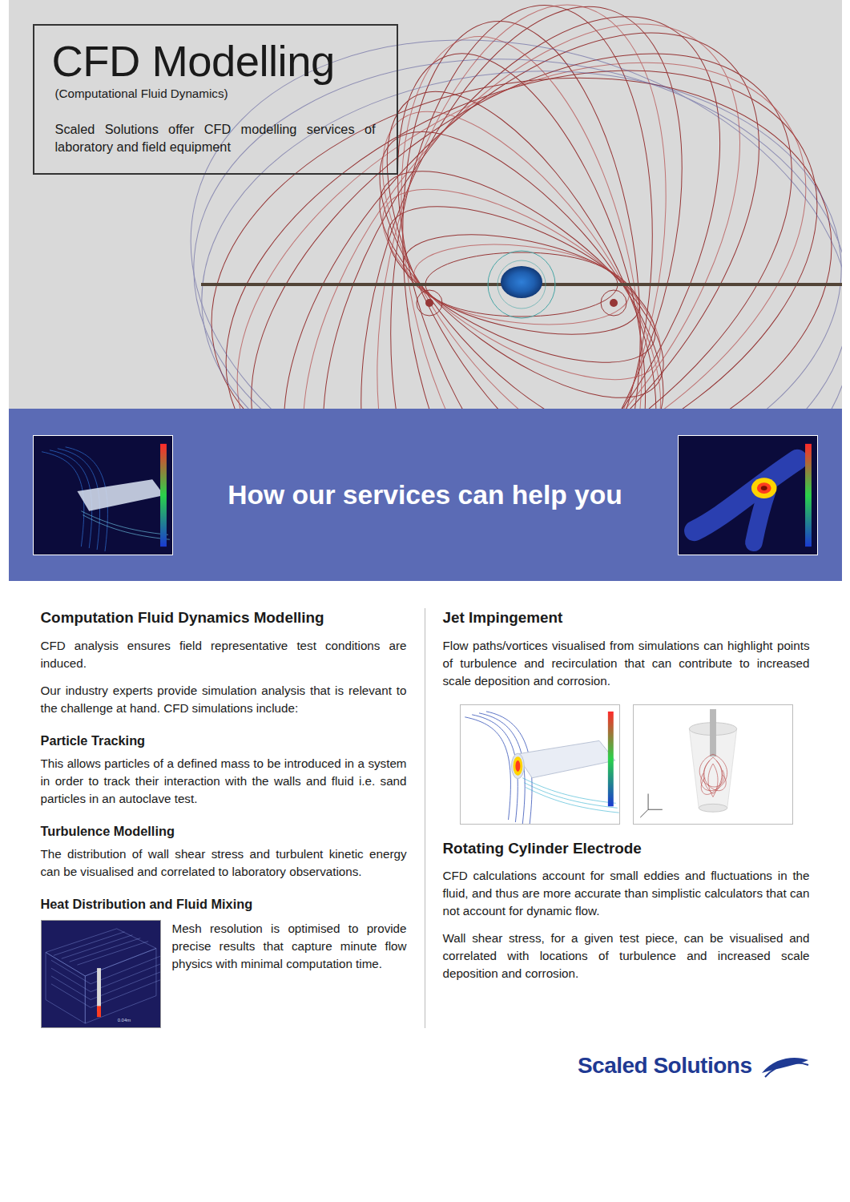CFD Modelling
(Computational Fluid Dynamics)
Scaled Solutions offer CFD modelling services of laboratory and field equipment
How our services can help you
Computation Fluid Dynamics Modelling
CFD analysis ensures field representative test conditions are induced.
Our industry experts provide simulation analysis that is relevant to the challenge at hand. CFD simulations include:
Particle Tracking
This allows particles of a defined mass to be introduced in a system in order to track their interaction with the walls and fluid i.e. sand particles in an autoclave test.
Turbulence Modelling
The distribution of wall shear stress and turbulent kinetic energy can be visualised and correlated to laboratory observations.
Heat Distribution and Fluid Mixing
0.04m
Mesh resolution is optimised to provide precise results that capture minute flow physics with minimal computation time.
Jet Impingement
Flow paths/vortices visualised from simulations can highlight points of turbulence and recirculation that can contribute to increased scale deposition and corrosion.
Rotating Cylinder Electrode
CFD calculations account for small eddies and fluctuations in the fluid, and thus are more accurate than simplistic calculators that can not account for dynamic flow.
Wall shear stress, for a given test piece, can be visualised and correlated with locations of turbulence and increased scale deposition and corrosion.
Scaled Solutions